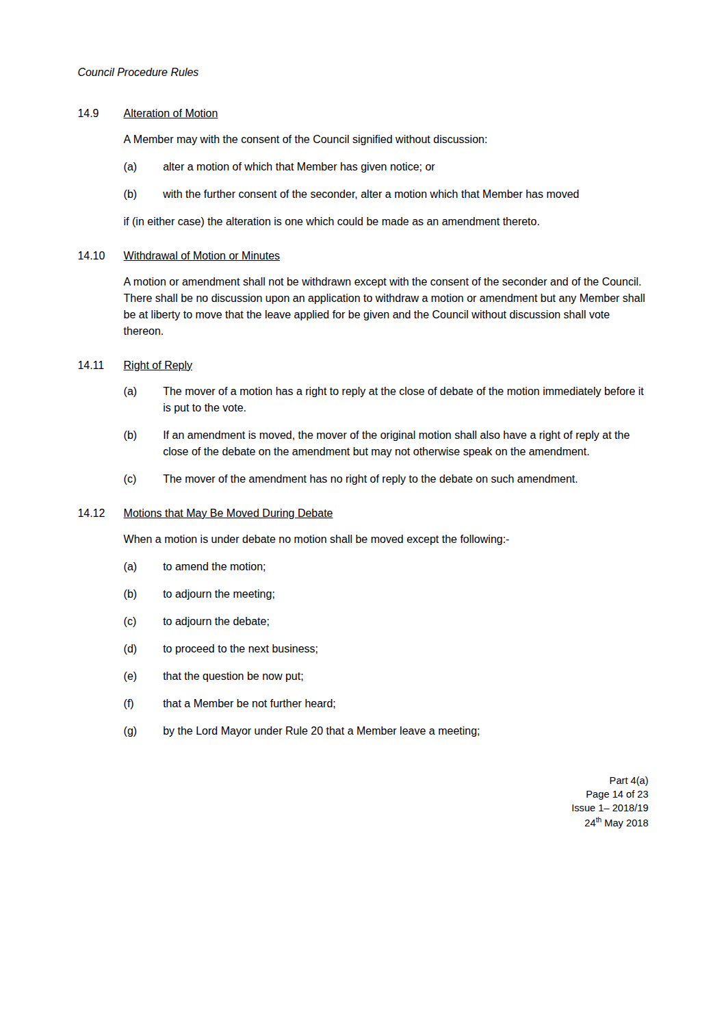Council Procedure Rules
14.9 Alteration of Motion
A Member may with the consent of the Council signified without discussion:
(a) alter a motion of which that Member has given notice; or
(b) with the further consent of the seconder, alter a motion which that Member has moved
if (in either case) the alteration is one which could be made as an amendment thereto.
14.10 Withdrawal of Motion or Minutes
A motion or amendment shall not be withdrawn except with the consent of the seconder and of the Council. There shall be no discussion upon an application to withdraw a motion or amendment but any Member shall be at liberty to move that the leave applied for be given and the Council without discussion shall vote thereon.
14.11 Right of Reply
(a) The mover of a motion has a right to reply at the close of debate of the motion immediately before it is put to the vote.
(b) If an amendment is moved, the mover of the original motion shall also have a right of reply at the close of the debate on the amendment but may not otherwise speak on the amendment.
(c) The mover of the amendment has no right of reply to the debate on such amendment.
14.12 Motions that May Be Moved During Debate
When a motion is under debate no motion shall be moved except the following:-
(a) to amend the motion;
(b) to adjourn the meeting;
(c) to adjourn the debate;
(d) to proceed to the next business;
(e) that the question be now put;
(f) that a Member be not further heard;
(g) by the Lord Mayor under Rule 20 that a Member leave a meeting;
Part 4(a)
Page 14 of 23
Issue 1– 2018/19
24th May 2018